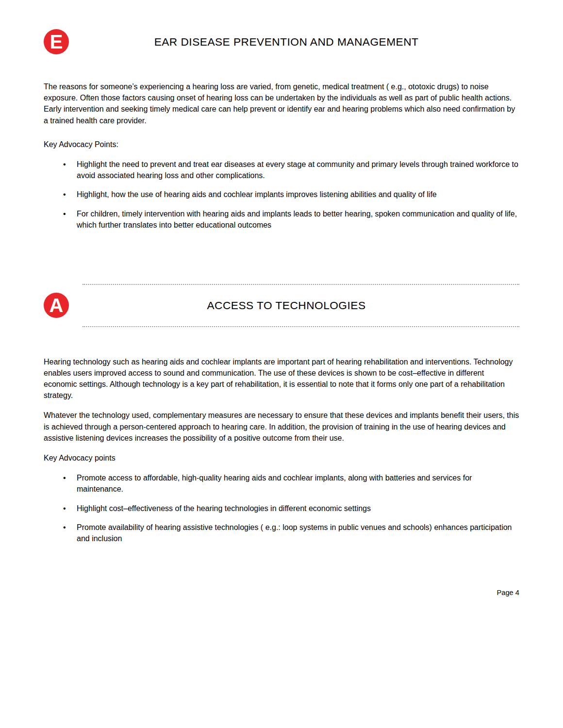E
EAR DISEASE PREVENTION AND MANAGEMENT
The reasons for someone’s experiencing a hearing loss are varied, from genetic, medical treatment ( e.g., ototoxic drugs) to noise exposure. Often those factors causing onset of hearing loss can be undertaken by the individuals as well as part of public health actions. Early intervention and seeking timely medical care can help prevent or identify ear and hearing problems which also need confirmation by a trained health care provider.
Key Advocacy Points:
Highlight the need to prevent and treat ear diseases at every stage at community and primary levels through trained workforce to avoid associated hearing loss and other complications.
Highlight, how the use of hearing aids and cochlear implants improves listening abilities and quality of life
For children, timely intervention with hearing aids and implants leads to better hearing, spoken communication and quality of life, which further translates into better educational outcomes
A
ACCESS TO TECHNOLOGIES
Hearing technology such as hearing aids and cochlear implants are important part of hearing rehabilitation and interventions. Technology enables users improved access to sound and communication. The use of these devices is shown to be cost–effective in different economic settings. Although technology is a key part of rehabilitation, it is essential to note that it forms only one part of a rehabilitation strategy.
Whatever the technology used, complementary measures are necessary to ensure that these devices and implants benefit their users, this is achieved through a person-centered approach to hearing care. In addition, the provision of training in the use of hearing devices and assistive listening devices increases the possibility of a positive outcome from their use.
Key Advocacy points
Promote access to affordable, high-quality hearing aids and cochlear implants, along with batteries and services for maintenance.
Highlight cost–effectiveness of the hearing technologies in different economic settings
Promote availability of hearing assistive technologies ( e.g.: loop systems in public venues and schools) enhances participation and inclusion
Page 4